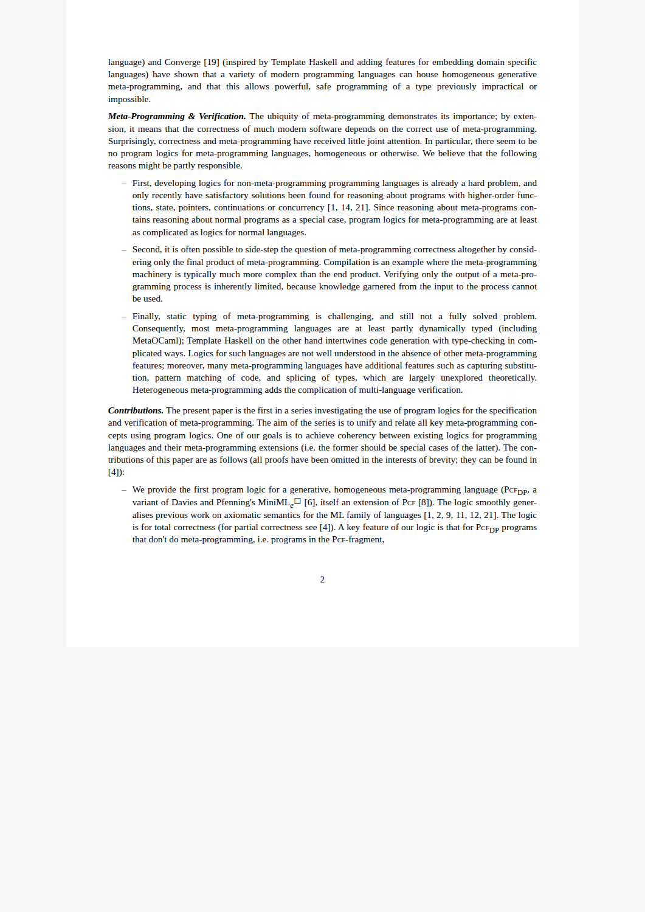language) and Converge [19] (inspired by Template Haskell and adding features for embedding domain specific languages) have shown that a variety of modern programming languages can house homogeneous generative meta-programming, and that this allows powerful, safe programming of a type previously impractical or impossible.
Meta-Programming & Verification. The ubiquity of meta-programming demonstrates its importance; by extension, it means that the correctness of much modern software depends on the correct use of meta-programming. Surprisingly, correctness and meta-programming have received little joint attention. In particular, there seem to be no program logics for meta-programming languages, homogeneous or otherwise. We believe that the following reasons might be partly responsible.
First, developing logics for non-meta-programming programming languages is already a hard problem, and only recently have satisfactory solutions been found for reasoning about programs with higher-order functions, state, pointers, continuations or concurrency [1, 14, 21]. Since reasoning about meta-programs contains reasoning about normal programs as a special case, program logics for meta-programming are at least as complicated as logics for normal languages.
Second, it is often possible to side-step the question of meta-programming correctness altogether by considering only the final product of meta-programming. Compilation is an example where the meta-programming machinery is typically much more complex than the end product. Verifying only the output of a meta-programming process is inherently limited, because knowledge garnered from the input to the process cannot be used.
Finally, static typing of meta-programming is challenging, and still not a fully solved problem. Consequently, most meta-programming languages are at least partly dynamically typed (including MetaOCaml); Template Haskell on the other hand intertwines code generation with type-checking in complicated ways. Logics for such languages are not well understood in the absence of other meta-programming features; moreover, many meta-programming languages have additional features such as capturing substitution, pattern matching of code, and splicing of types, which are largely unexplored theoretically. Heterogeneous meta-programming adds the complication of multi-language verification.
Contributions. The present paper is the first in a series investigating the use of program logics for the specification and verification of meta-programming. The aim of the series is to unify and relate all key meta-programming concepts using program logics. One of our goals is to achieve coherency between existing logics for programming languages and their meta-programming extensions (i.e. the former should be special cases of the latter). The contributions of this paper are as follows (all proofs have been omitted in the interests of brevity; they can be found in [4]):
We provide the first program logic for a generative, homogeneous meta-programming language (PcfDP, a variant of Davies and Pfenning's MiniMLe□ [6], itself an extension of Pcf [8]). The logic smoothly generalises previous work on axiomatic semantics for the ML family of languages [1, 2, 9, 11, 12, 21]. The logic is for total correctness (for partial correctness see [4]). A key feature of our logic is that for PcfDP programs that don't do meta-programming, i.e. programs in the Pcf-fragment,
2